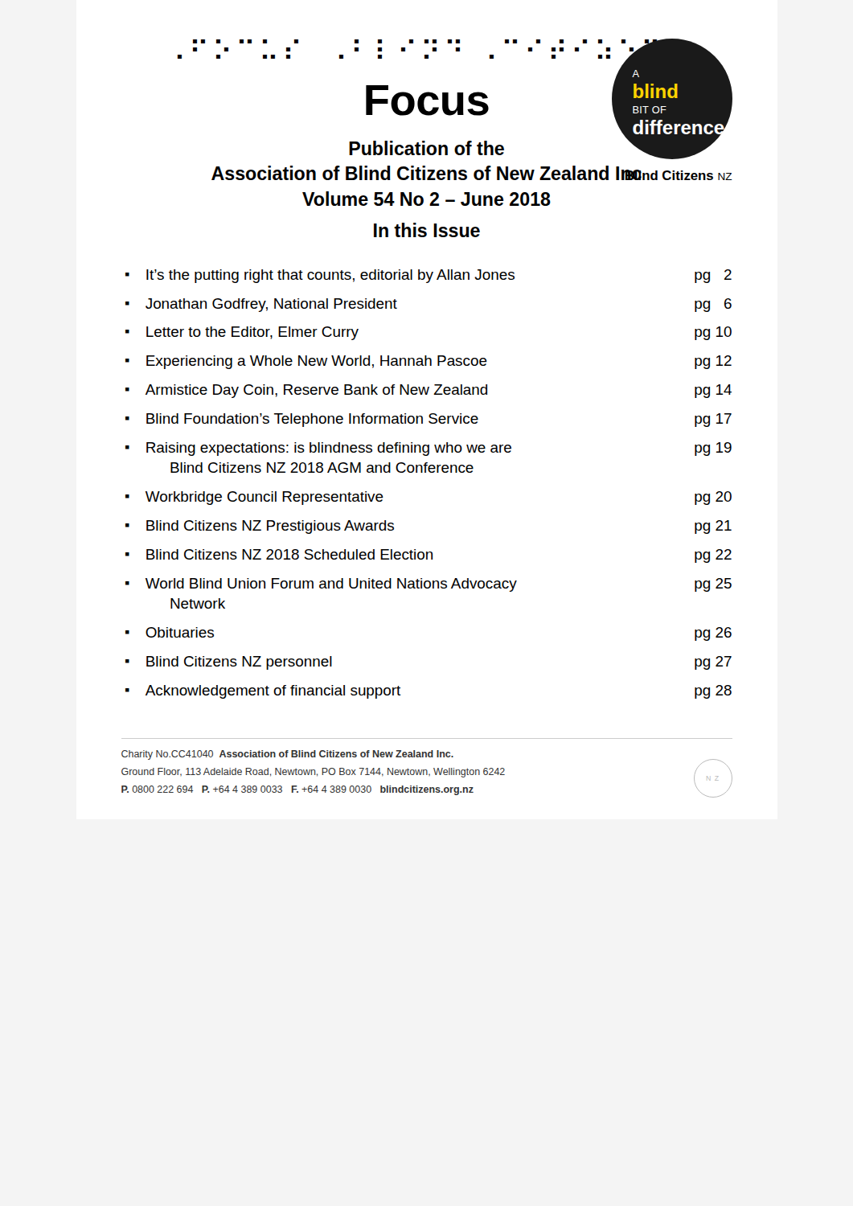A blind BIT OF difference
⠠⠋⠕⠉⠥⠎ ⠠⠃⠇⠊⠝⠙ ⠠⠉⠊⠞⠊⠵⠑⠝⠎
Focus
Blind Citizens NZ
Publication of the Association of Blind Citizens of New Zealand Inc Volume 54 No 2 – June 2018
In this Issue
It’s the putting right that counts, editorial by Allan Jones pg 2
Jonathan Godfrey, National President pg 6
Letter to the Editor, Elmer Curry pg 10
Experiencing a Whole New World, Hannah Pascoe pg 12
Armistice Day Coin, Reserve Bank of New Zealand pg 14
Blind Foundation’s Telephone Information Service pg 17
Raising expectations: is blindness defining who we areBlind Citizens NZ 2018 AGM and Conference pg 19
Workbridge Council Representative pg 20
Blind Citizens NZ Prestigious Awards pg 21
Blind Citizens NZ 2018 Scheduled Election pg 22
World Blind Union Forum and United Nations AdvocacyNetwork pg 25
Obituaries pg 26
Blind Citizens NZ personnel pg 27
Acknowledgement of financial support pg 28
Charity No.CC41040 Association of Blind Citizens of New Zealand Inc.
Ground Floor, 113 Adelaide Road, Newtown, PO Box 7144, Newtown, Wellington 6242
P. 0800 222 694 P. +64 4 389 0033 F. +64 4 389 0030 blindcitizens.org.nz
N Z